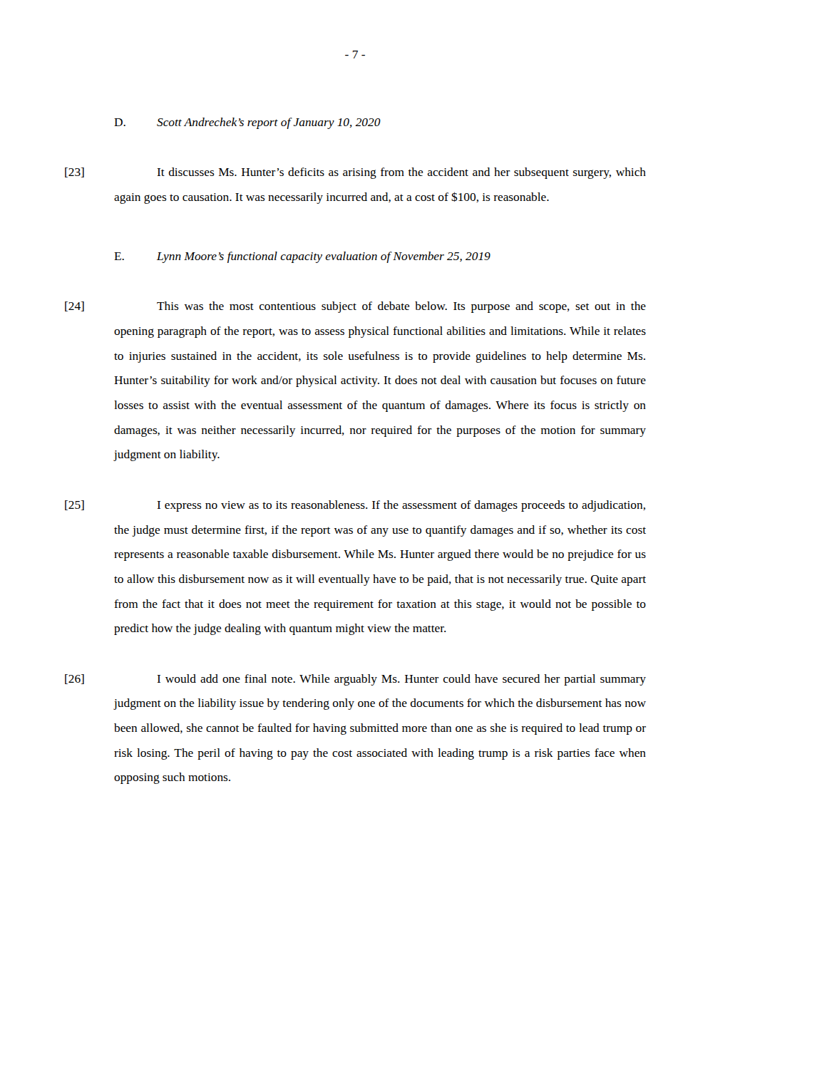- 7 -
D. Scott Andrechek’s report of January 10, 2020
[23]
It discusses Ms. Hunter’s deficits as arising from the accident and her subsequent surgery, which again goes to causation. It was necessarily incurred and, at a cost of $100, is reasonable.
E. Lynn Moore’s functional capacity evaluation of November 25, 2019
[24]
This was the most contentious subject of debate below. Its purpose and scope, set out in the opening paragraph of the report, was to assess physical functional abilities and limitations. While it relates to injuries sustained in the accident, its sole usefulness is to provide guidelines to help determine Ms. Hunter’s suitability for work and/or physical activity. It does not deal with causation but focuses on future losses to assist with the eventual assessment of the quantum of damages. Where its focus is strictly on damages, it was neither necessarily incurred, nor required for the purposes of the motion for summary judgment on liability.
[25]
I express no view as to its reasonableness. If the assessment of damages proceeds to adjudication, the judge must determine first, if the report was of any use to quantify damages and if so, whether its cost represents a reasonable taxable disbursement. While Ms. Hunter argued there would be no prejudice for us to allow this disbursement now as it will eventually have to be paid, that is not necessarily true. Quite apart from the fact that it does not meet the requirement for taxation at this stage, it would not be possible to predict how the judge dealing with quantum might view the matter.
[26]
I would add one final note. While arguably Ms. Hunter could have secured her partial summary judgment on the liability issue by tendering only one of the documents for which the disbursement has now been allowed, she cannot be faulted for having submitted more than one as she is required to lead trump or risk losing. The peril of having to pay the cost associated with leading trump is a risk parties face when opposing such motions.